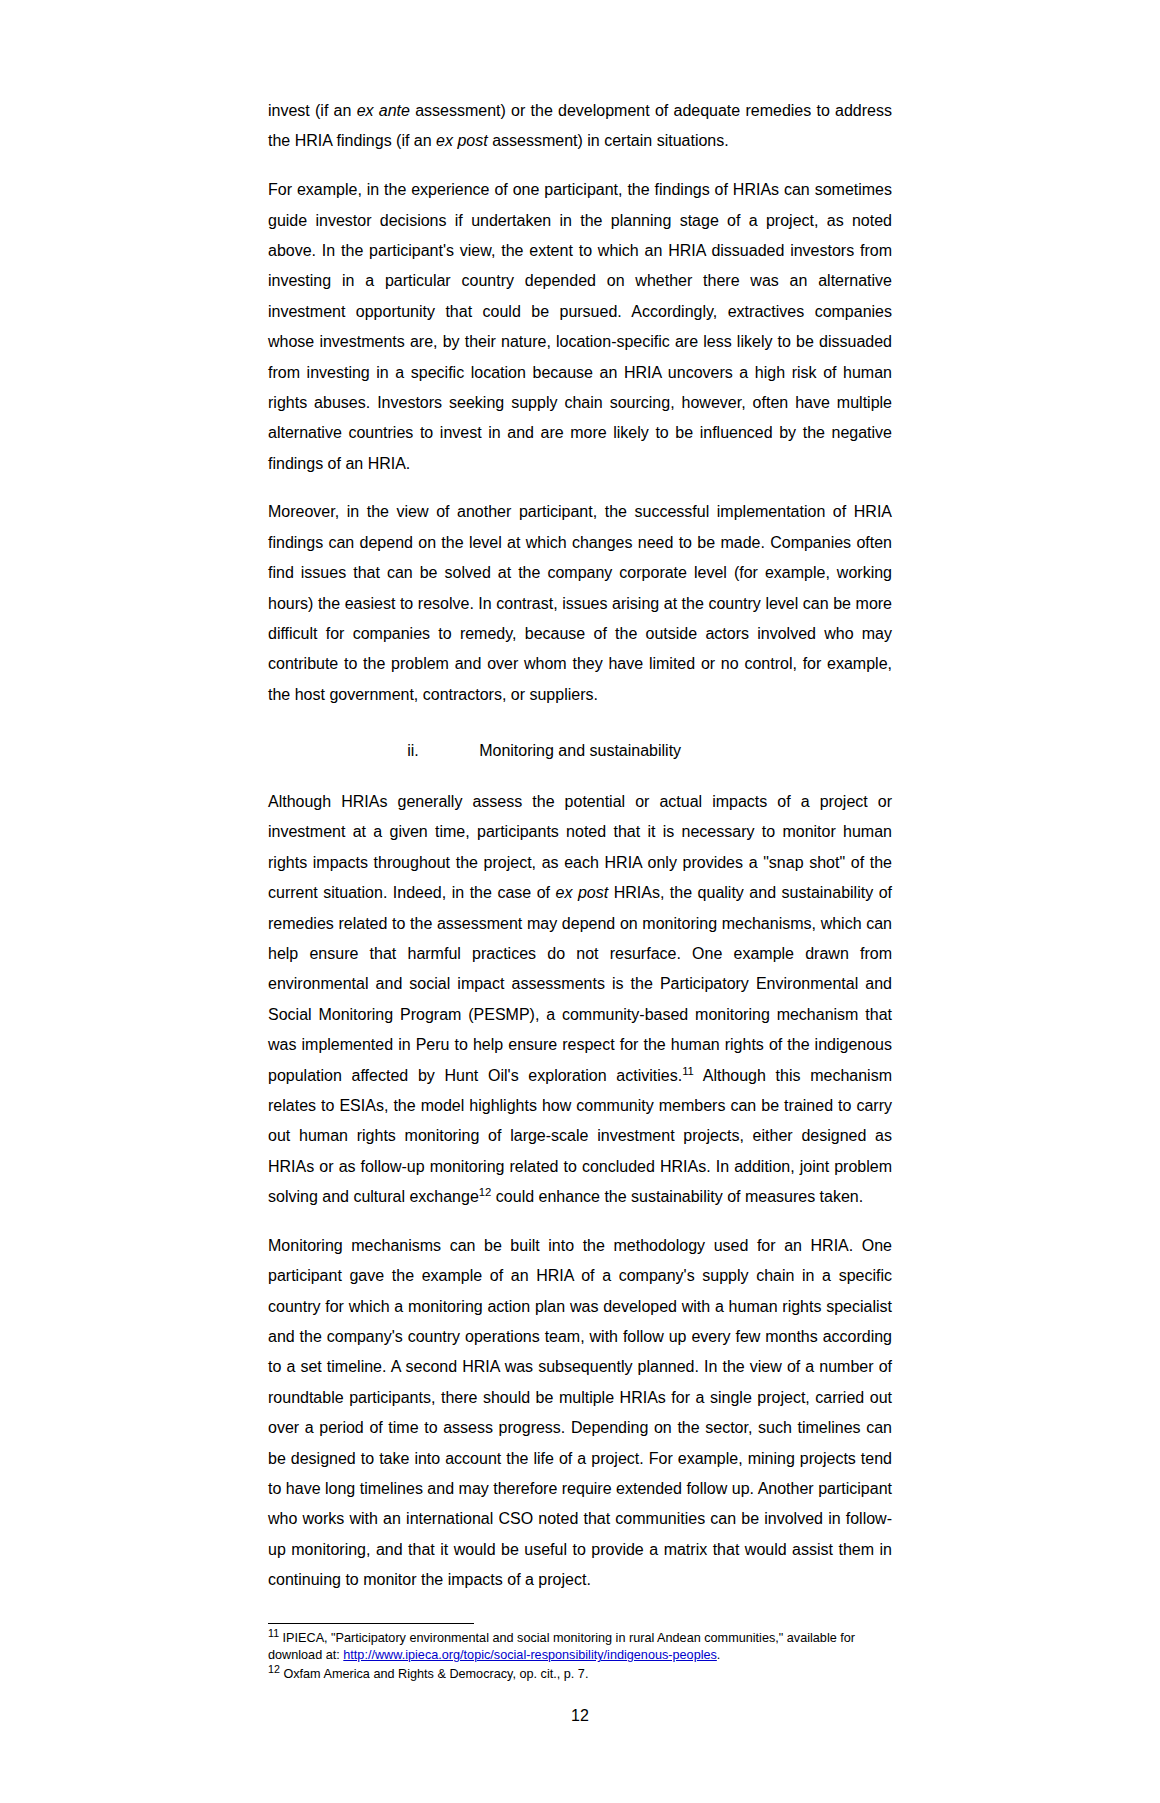invest (if an ex ante assessment) or the development of adequate remedies to address the HRIA findings (if an ex post assessment) in certain situations.
For example, in the experience of one participant, the findings of HRIAs can sometimes guide investor decisions if undertaken in the planning stage of a project, as noted above. In the participant's view, the extent to which an HRIA dissuaded investors from investing in a particular country depended on whether there was an alternative investment opportunity that could be pursued. Accordingly, extractives companies whose investments are, by their nature, location-specific are less likely to be dissuaded from investing in a specific location because an HRIA uncovers a high risk of human rights abuses. Investors seeking supply chain sourcing, however, often have multiple alternative countries to invest in and are more likely to be influenced by the negative findings of an HRIA.
Moreover, in the view of another participant, the successful implementation of HRIA findings can depend on the level at which changes need to be made. Companies often find issues that can be solved at the company corporate level (for example, working hours) the easiest to resolve. In contrast, issues arising at the country level can be more difficult for companies to remedy, because of the outside actors involved who may contribute to the problem and over whom they have limited or no control, for example, the host government, contractors, or suppliers.
ii. Monitoring and sustainability
Although HRIAs generally assess the potential or actual impacts of a project or investment at a given time, participants noted that it is necessary to monitor human rights impacts throughout the project, as each HRIA only provides a "snap shot" of the current situation. Indeed, in the case of ex post HRIAs, the quality and sustainability of remedies related to the assessment may depend on monitoring mechanisms, which can help ensure that harmful practices do not resurface. One example drawn from environmental and social impact assessments is the Participatory Environmental and Social Monitoring Program (PESMP), a community-based monitoring mechanism that was implemented in Peru to help ensure respect for the human rights of the indigenous population affected by Hunt Oil's exploration activities.11 Although this mechanism relates to ESIAs, the model highlights how community members can be trained to carry out human rights monitoring of large-scale investment projects, either designed as HRIAs or as follow-up monitoring related to concluded HRIAs. In addition, joint problem solving and cultural exchange12 could enhance the sustainability of measures taken.
Monitoring mechanisms can be built into the methodology used for an HRIA. One participant gave the example of an HRIA of a company's supply chain in a specific country for which a monitoring action plan was developed with a human rights specialist and the company's country operations team, with follow up every few months according to a set timeline. A second HRIA was subsequently planned. In the view of a number of roundtable participants, there should be multiple HRIAs for a single project, carried out over a period of time to assess progress. Depending on the sector, such timelines can be designed to take into account the life of a project. For example, mining projects tend to have long timelines and may therefore require extended follow up. Another participant who works with an international CSO noted that communities can be involved in follow-up monitoring, and that it would be useful to provide a matrix that would assist them in continuing to monitor the impacts of a project.
11 IPIECA, "Participatory environmental and social monitoring in rural Andean communities," available for download at: http://www.ipieca.org/topic/social-responsibility/indigenous-peoples.
12 Oxfam America and Rights & Democracy, op. cit., p. 7.
12